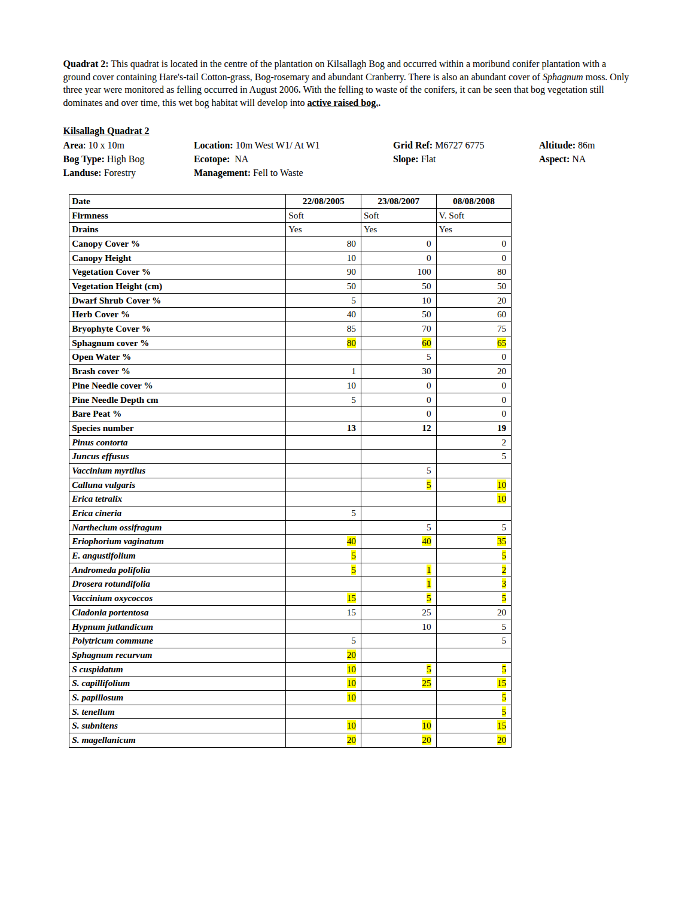Quadrat 2: This quadrat is located in the centre of the plantation on Kilsallagh Bog and occurred within a moribund conifer plantation with a ground cover containing Hare's-tail Cotton-grass, Bog-rosemary and abundant Cranberry. There is also an abundant cover of Sphagnum moss. Only three year were monitored as felling occurred in August 2006. With the felling to waste of the conifers, it can be seen that bog vegetation still dominates and over time, this wet bog habitat will develop into active raised bog..
Kilsallagh Quadrat 2
| Area : 10 x 10m | Location: 10m West W1/ At W1 | Grid Ref: M6727 6775 | Altitude: 86m |
| Bog Type: High Bog | Ecotope: NA | Slope: Flat | Aspect: NA |
| Landuse: Forestry | Management: Fell to Waste |
| Date | 22/08/2005 | 23/08/2007 | 08/08/2008 |
| --- | --- | --- | --- |
| Firmness | Soft | Soft | V. Soft |
| Drains | Yes | Yes | Yes |
| Canopy Cover % | 80 | 0 | 0 |
| Canopy Height | 10 | 0 | 0 |
| Vegetation Cover % | 90 | 100 | 80 |
| Vegetation Height (cm) | 50 | 50 | 50 |
| Dwarf Shrub Cover % | 5 | 10 | 20 |
| Herb Cover % | 40 | 50 | 60 |
| Bryophyte Cover % | 85 | 70 | 75 |
| Sphagnum cover % | 80 | 60 | 65 |
| Open Water % | | 5 | 0 |
| Brash cover % | 1 | 30 | 20 |
| Pine Needle cover % | 10 | 0 | 0 |
| Pine Needle Depth cm | 5 | 0 | 0 |
| Bare Peat % | | 0 | 0 |
| Species number | 13 | 12 | 19 |
| Pinus contorta | | | 2 |
| Juncus effusus | | | 5 |
| Vaccinium myrtilus | | 5 | |
| Calluna vulgaris | | 5 | 10 |
| Erica tetralix | | | 10 |
| Erica cineria | 5 | | |
| Narthecium ossifragum | | 5 | 5 |
| Eriophorium vaginatum | 40 | 40 | 35 |
| E. angustifolium | 5 | | 5 |
| Andromeda polifolia | 5 | 1 | 2 |
| Drosera rotundifolia | | 1 | 3 |
| Vaccinium oxycoccos | 15 | 5 | 5 |
| Cladonia portentosa | 15 | 25 | 20 |
| Hypnum jutlandicum | | 10 | 5 |
| Polytricum commune | 5 | | 5 |
| Sphagnum recurvum | 20 | | |
| S cuspidatum | 10 | 5 | 5 |
| S. capillifolium | 10 | 25 | 15 |
| S. papillosum | 10 | | 5 |
| S. tenellum | | | 5 |
| S. subnitens | 10 | 10 | 15 |
| S. magellanicum | 20 | 20 | 20 |